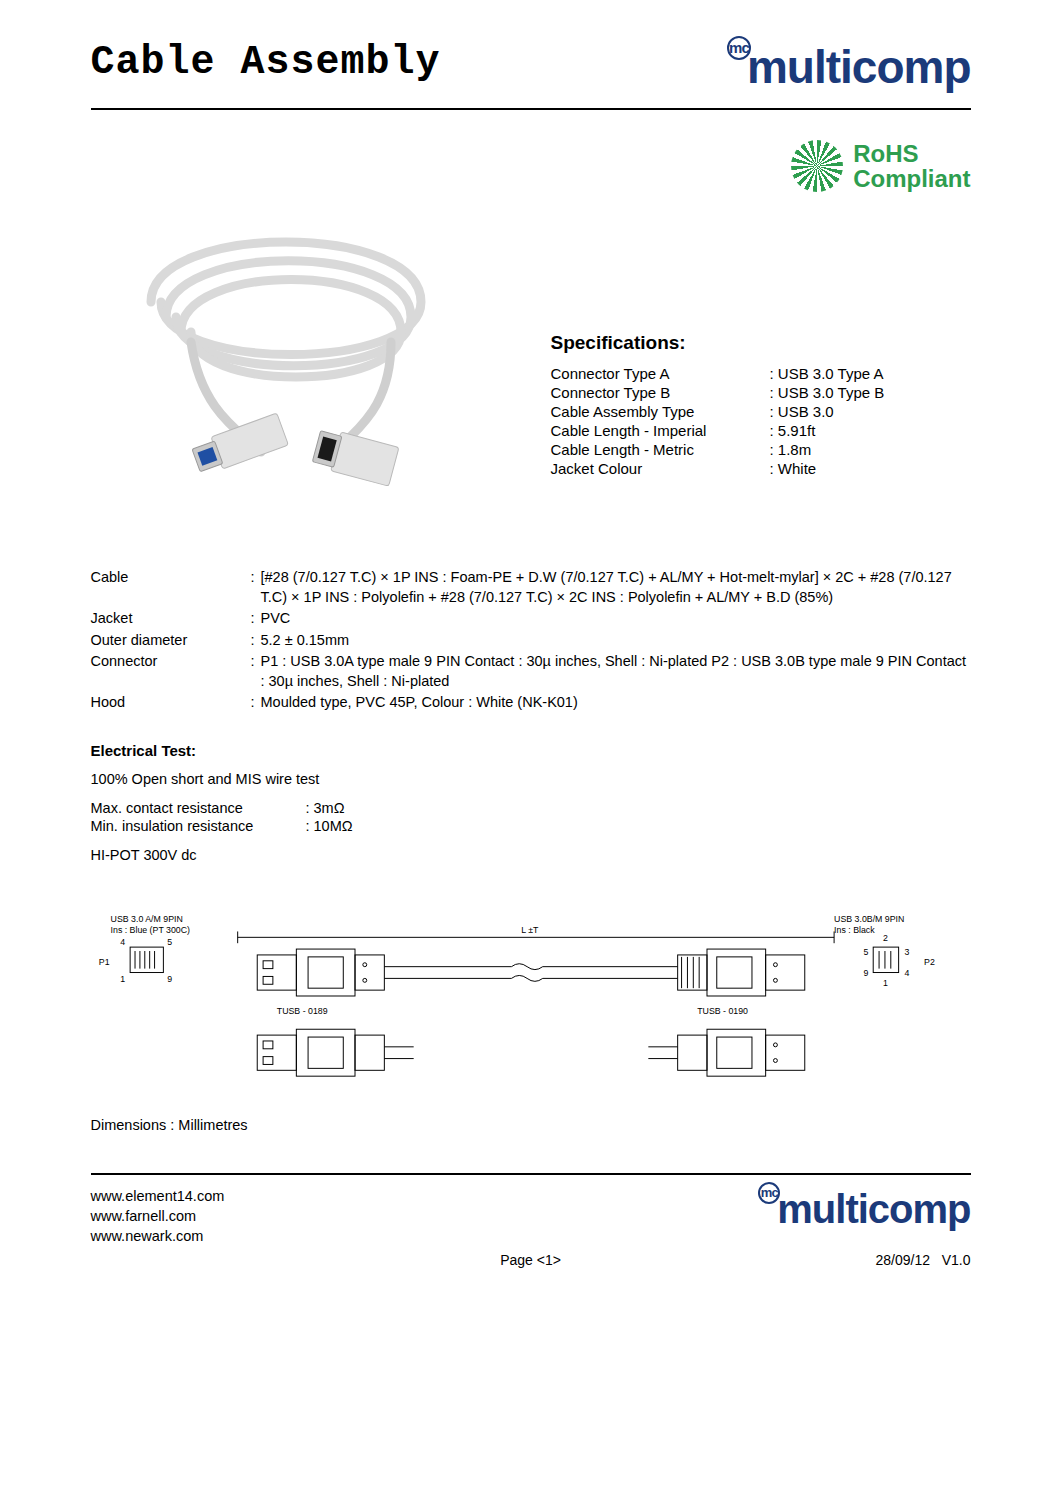Cable Assembly
mcmulticomp
RoHS
Compliant
Specifications:
| Connector Type A | : USB 3.0 Type A |
| Connector Type B | : USB 3.0 Type B |
| Cable Assembly Type | : USB 3.0 |
| Cable Length - Imperial | : 5.91ft |
| Cable Length - Metric | : 1.8m |
| Jacket Colour | : White |
| Cable | : | [#28 (7/0.127 T.C) × 1P INS : Foam-PE + D.W (7/0.127 T.C) + AL/MY + Hot-melt-mylar] × 2C + #28 (7/0.127 T.C) × 1P INS : Polyolefin + #28 (7/0.127 T.C) × 2C INS : Polyolefin + AL/MY + B.D (85%) |
| Jacket | : | PVC |
| Outer diameter | : | 5.2 ± 0.15mm |
| Connector | : | P1 : USB 3.0A type male 9 PIN Contact : 30µ inches, Shell : Ni-plated P2 : USB 3.0B type male 9 PIN Contact : 30µ inches, Shell : Ni-plated |
| Hood | : | Moulded type, PVC 45P, Colour : White (NK-K01) |
Electrical Test:
100% Open short and MIS wire test
| Max. contact resistance | : 3mΩ |
| Min. insulation resistance | : 10MΩ |
HI-POT 300V dc
USB 3.0 A/M 9PIN Ins : Blue (PT 300C) USB 3.0B/M 9PIN Ins : Black 4 5 1 9 P1 2 5 3 9 4 1 P2 L ±T TUSB - 0189 TUSB - 0190
Dimensions : Millimetres
www.element14.com
www.farnell.com
www.newark.com
mcmulticomp
Page <1>
28/09/12 V1.0